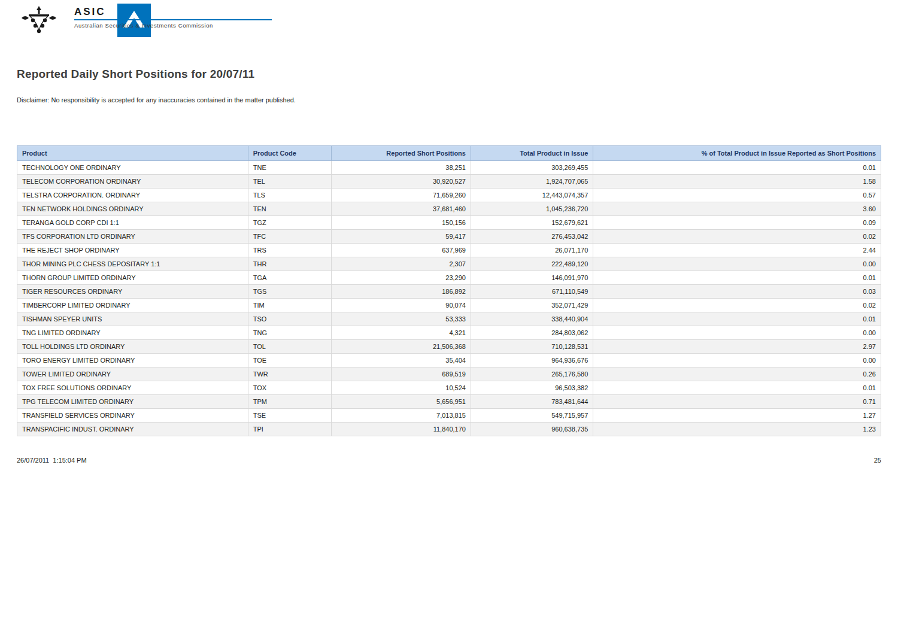ASIC
Australian Securities & Investments Commission
Reported Daily Short Positions for 20/07/11
Disclaimer: No responsibility is accepted for any inaccuracies contained in the matter published.
| Product | Product Code | Reported Short Positions | Total Product in Issue | % of Total Product in Issue Reported as Short Positions |
| --- | --- | --- | --- | --- |
| TECHNOLOGY ONE ORDINARY | TNE | 38,251 | 303,269,455 | 0.01 |
| TELECOM CORPORATION ORDINARY | TEL | 30,920,527 | 1,924,707,065 | 1.58 |
| TELSTRA CORPORATION. ORDINARY | TLS | 71,659,260 | 12,443,074,357 | 0.57 |
| TEN NETWORK HOLDINGS ORDINARY | TEN | 37,681,460 | 1,045,236,720 | 3.60 |
| TERANGA GOLD CORP CDI 1:1 | TGZ | 150,156 | 152,679,621 | 0.09 |
| TFS CORPORATION LTD ORDINARY | TFC | 59,417 | 276,453,042 | 0.02 |
| THE REJECT SHOP ORDINARY | TRS | 637,969 | 26,071,170 | 2.44 |
| THOR MINING PLC CHESS DEPOSITARY 1:1 | THR | 2,307 | 222,489,120 | 0.00 |
| THORN GROUP LIMITED ORDINARY | TGA | 23,290 | 146,091,970 | 0.01 |
| TIGER RESOURCES ORDINARY | TGS | 186,892 | 671,110,549 | 0.03 |
| TIMBERCORP LIMITED ORDINARY | TIM | 90,074 | 352,071,429 | 0.02 |
| TISHMAN SPEYER UNITS | TSO | 53,333 | 338,440,904 | 0.01 |
| TNG LIMITED ORDINARY | TNG | 4,321 | 284,803,062 | 0.00 |
| TOLL HOLDINGS LTD ORDINARY | TOL | 21,506,368 | 710,128,531 | 2.97 |
| TORO ENERGY LIMITED ORDINARY | TOE | 35,404 | 964,936,676 | 0.00 |
| TOWER LIMITED ORDINARY | TWR | 689,519 | 265,176,580 | 0.26 |
| TOX FREE SOLUTIONS ORDINARY | TOX | 10,524 | 96,503,382 | 0.01 |
| TPG TELECOM LIMITED ORDINARY | TPM | 5,656,951 | 783,481,644 | 0.71 |
| TRANSFIELD SERVICES ORDINARY | TSE | 7,013,815 | 549,715,957 | 1.27 |
| TRANSPACIFIC INDUST. ORDINARY | TPI | 11,840,170 | 960,638,735 | 1.23 |
26/07/2011 1:15:04 PM 25